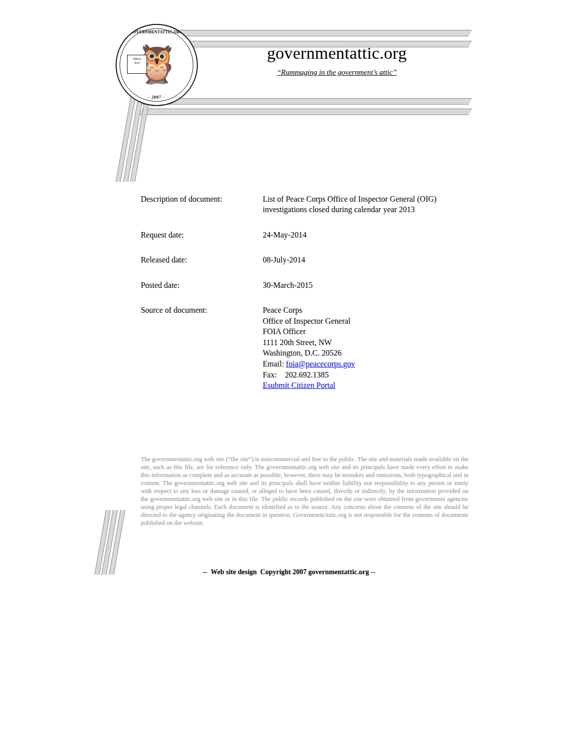GOVERNMENTATTIC.ORG
🦉
Videre
licet
- 2007 -
governmentattic.org
“Rummaging in the government’s attic”
Description of document:
List of Peace Corps Office of Inspector General (OIG)
investigations closed during calendar year 2013
Request date:
24-May-2014
Released date:
08-July-2014
Posted date:
30-March-2015
Source of document:
Peace Corps Office of Inspector General FOIA Officer 1111 20th Street, NW Washington, D.C. 20526 Email: foia@peacecorps.gov Fax: 202.692.1385 Esubmit Citizen Portal
The governmentattic.org web site (“the site”) is noncommercial and free to the public. The site and materials made available on the site, such as this file, are for reference only. The governmentattic.org web site and its principals have made every effort to make this information as complete and as accurate as possible, however, there may be mistakes and omissions, both typographical and in content. The governmentattic.org web site and its principals shall have neither liability nor responsibility to any person or entity with respect to any loss or damage caused, or alleged to have been caused, directly or indirectly, by the information provided on the governmentattic.org web site or in this file. The public records published on the site were obtained from government agencies using proper legal channels. Each document is identified as to the source. Any concerns about the contents of the site should be directed to the agency originating the document in question. GovernmentAttic.org is not responsible for the contents of documents published on the website.
-- Web site design Copyright 2007 governmentattic.org --